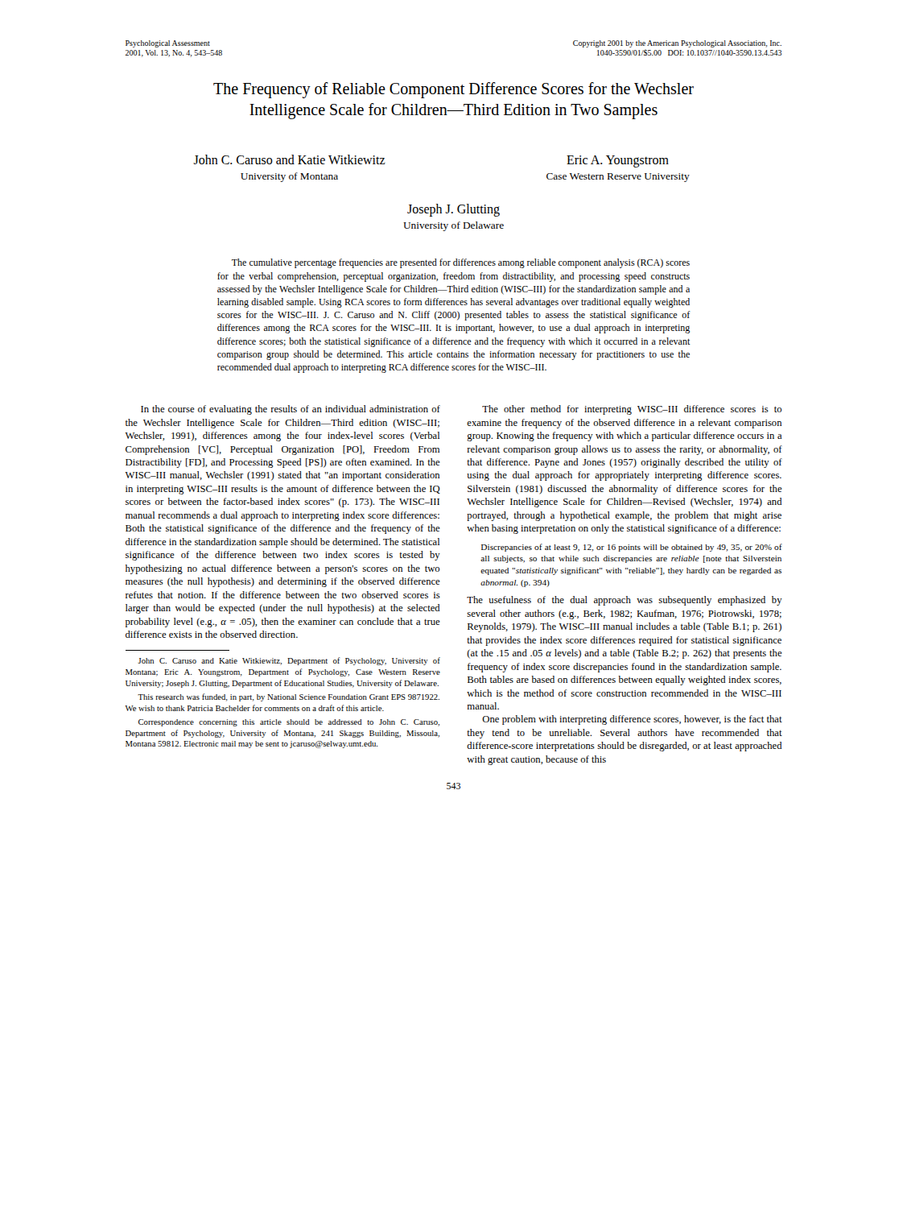Psychological Assessment
2001, Vol. 13, No. 4, 543–548
Copyright 2001 by the American Psychological Association, Inc.
1040-3590/01/$5.00 DOI: 10.1037//1040-3590.13.4.543
The Frequency of Reliable Component Difference Scores for the Wechsler
Intelligence Scale for Children—Third Edition in Two Samples
John C. Caruso and Katie Witkiewitz
University of Montana
Eric A. Youngstrom
Case Western Reserve University
Joseph J. Glutting
University of Delaware
The cumulative percentage frequencies are presented for differences among reliable component analysis (RCA) scores for the verbal comprehension, perceptual organization, freedom from distractibility, and processing speed constructs assessed by the Wechsler Intelligence Scale for Children—Third edition (WISC–III) for the standardization sample and a learning disabled sample. Using RCA scores to form differences has several advantages over traditional equally weighted scores for the WISC–III. J. C. Caruso and N. Cliff (2000) presented tables to assess the statistical significance of differences among the RCA scores for the WISC–III. It is important, however, to use a dual approach in interpreting difference scores; both the statistical significance of a difference and the frequency with which it occurred in a relevant comparison group should be determined. This article contains the information necessary for practitioners to use the recommended dual approach to interpreting RCA difference scores for the WISC–III.
In the course of evaluating the results of an individual administration of the Wechsler Intelligence Scale for Children—Third edition (WISC–III; Wechsler, 1991), differences among the four index-level scores (Verbal Comprehension [VC], Perceptual Organization [PO], Freedom From Distractibility [FD], and Processing Speed [PS]) are often examined. In the WISC–III manual, Wechsler (1991) stated that "an important consideration in interpreting WISC–III results is the amount of difference between the IQ scores or between the factor-based index scores" (p. 173). The WISC–III manual recommends a dual approach to interpreting index score differences: Both the statistical significance of the difference and the frequency of the difference in the standardization sample should be determined. The statistical significance of the difference between two index scores is tested by hypothesizing no actual difference between a person's scores on the two measures (the null hypothesis) and determining if the observed difference refutes that notion. If the difference between the two observed scores is larger than would be expected (under the null hypothesis) at the selected probability level (e.g., α = .05), then the examiner can conclude that a true difference exists in the observed direction.
John C. Caruso and Katie Witkiewitz, Department of Psychology, University of Montana; Eric A. Youngstrom, Department of Psychology, Case Western Reserve University; Joseph J. Glutting, Department of Educational Studies, University of Delaware.
This research was funded, in part, by National Science Foundation Grant EPS 9871922. We wish to thank Patricia Bachelder for comments on a draft of this article.
Correspondence concerning this article should be addressed to John C. Caruso, Department of Psychology, University of Montana, 241 Skaggs Building, Missoula, Montana 59812. Electronic mail may be sent to jcaruso@selway.umt.edu.
The other method for interpreting WISC–III difference scores is to examine the frequency of the observed difference in a relevant comparison group. Knowing the frequency with which a particular difference occurs in a relevant comparison group allows us to assess the rarity, or abnormality, of that difference. Payne and Jones (1957) originally described the utility of using the dual approach for appropriately interpreting difference scores. Silverstein (1981) discussed the abnormality of difference scores for the Wechsler Intelligence Scale for Children—Revised (Wechsler, 1974) and portrayed, through a hypothetical example, the problem that might arise when basing interpretation on only the statistical significance of a difference:
Discrepancies of at least 9, 12, or 16 points will be obtained by 49, 35, or 20% of all subjects, so that while such discrepancies are reliable [note that Silverstein equated "statistically significant" with "reliable"], they hardly can be regarded as abnormal. (p. 394)
The usefulness of the dual approach was subsequently emphasized by several other authors (e.g., Berk, 1982; Kaufman, 1976; Piotrowski, 1978; Reynolds, 1979). The WISC–III manual includes a table (Table B.1; p. 261) that provides the index score differences required for statistical significance (at the .15 and .05 α levels) and a table (Table B.2; p. 262) that presents the frequency of index score discrepancies found in the standardization sample. Both tables are based on differences between equally weighted index scores, which is the method of score construction recommended in the WISC–III manual.
One problem with interpreting difference scores, however, is the fact that they tend to be unreliable. Several authors have recommended that difference-score interpretations should be disregarded, or at least approached with great caution, because of this
543